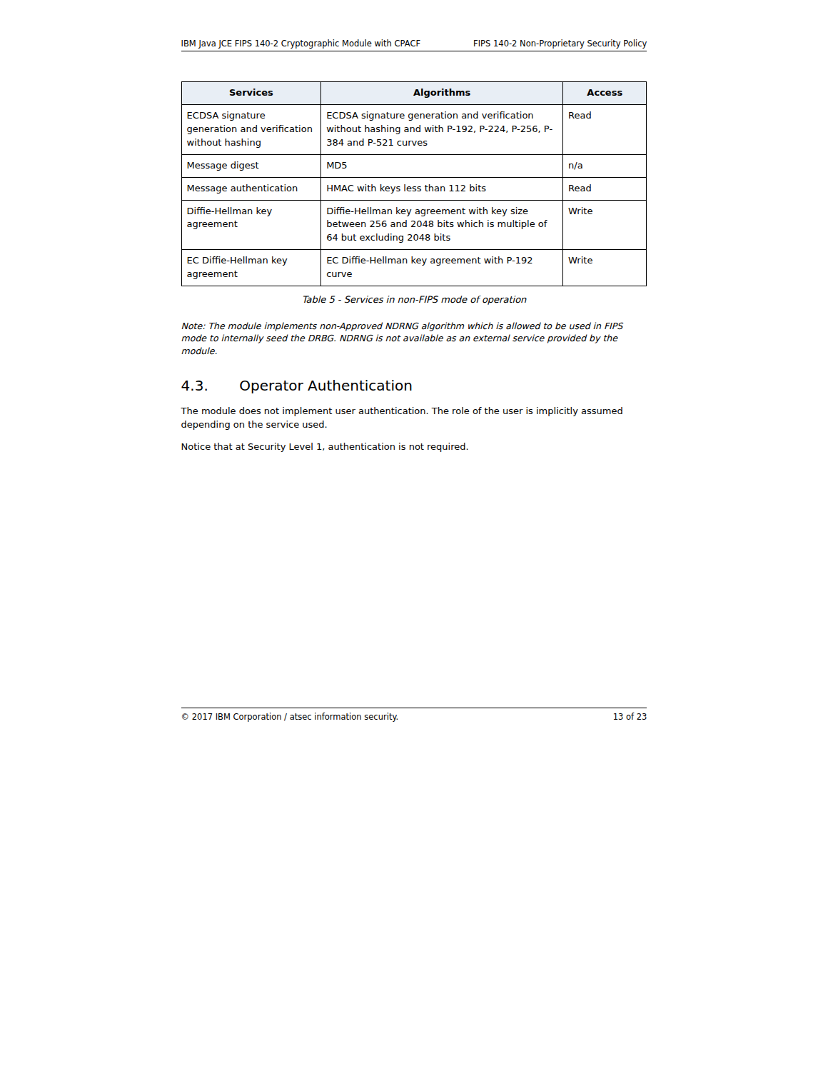IBM Java JCE FIPS 140-2 Cryptographic Module with CPACF
FIPS 140-2 Non-Proprietary Security Policy
Table 5 - Services in non-FIPS mode of operation
| Services | Algorithms | Access |
| --- | --- | --- |
| ECDSA signature generation and verification without hashing | ECDSA signature generation and verification without hashing and with P-192, P-224, P-256, P-384 and P-521 curves | Read |
| Message digest | MD5 | n/a |
| Message authentication | HMAC with keys less than 112 bits | Read |
| Diffie-Hellman key agreement | Diffie-Hellman key agreement with key size between 256 and 2048 bits which is multiple of 64 but excluding 2048 bits | Write |
| EC Diffie-Hellman key agreement | EC Diffie-Hellman key agreement with P-192 curve | Write |
Note: The module implements non-Approved NDRNG algorithm which is allowed to be used in FIPS mode to internally seed the DRBG. NDRNG is not available as an external service provided by the module.
4.3. Operator Authentication
The module does not implement user authentication. The role of the user is implicitly assumed depending on the service used.
Notice that at Security Level 1, authentication is not required.
© 2017 IBM Corporation / atsec information security.
13 of 23